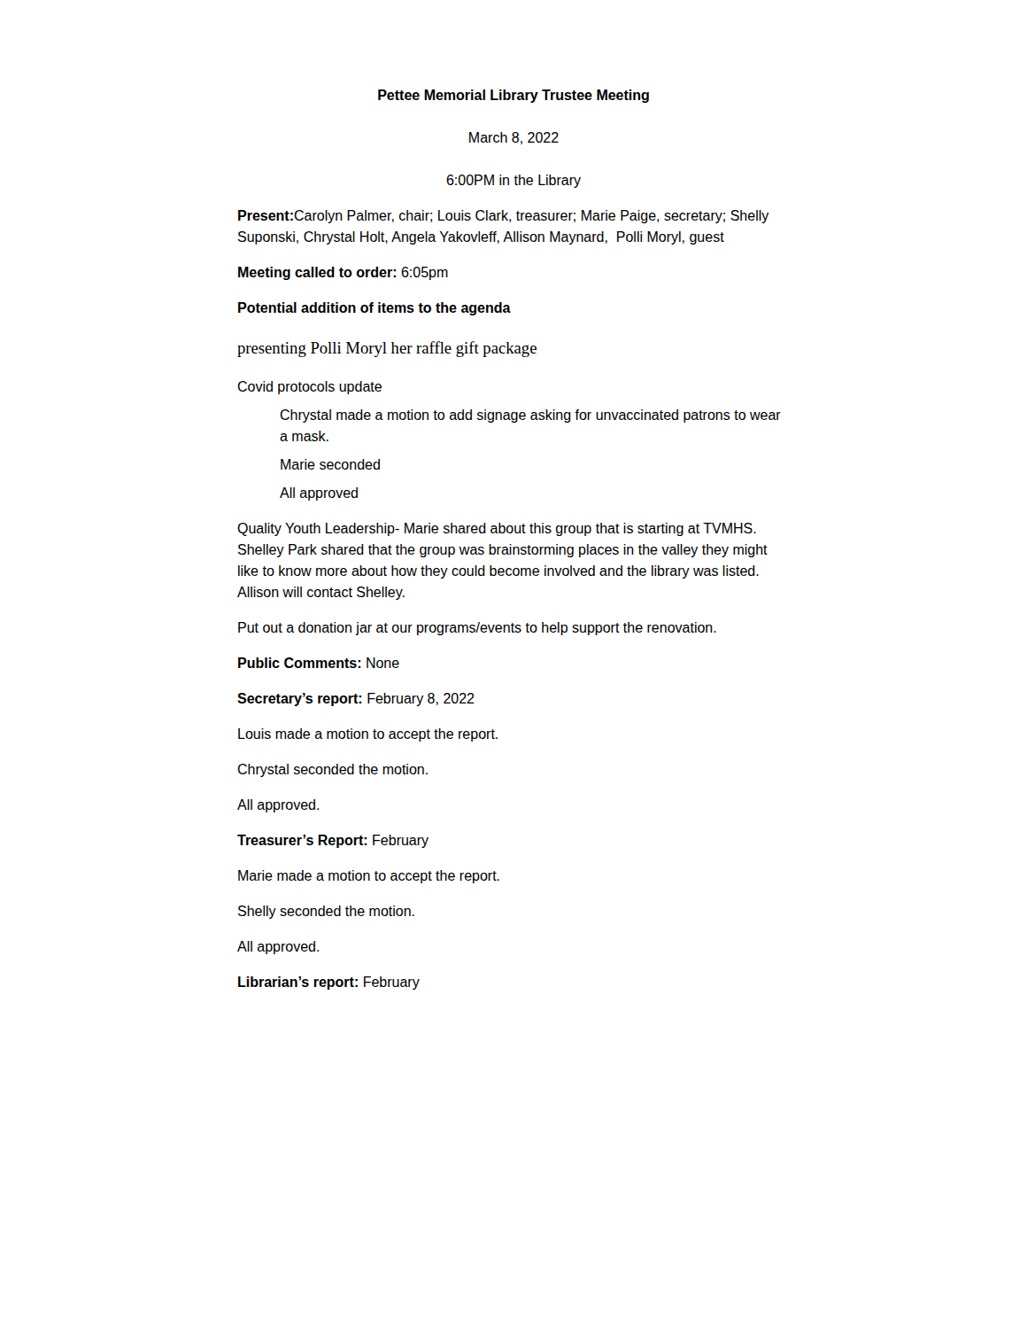Pettee Memorial Library Trustee Meeting
March 8, 2022
6:00PM in the Library
Present: Carolyn Palmer, chair; Louis Clark, treasurer; Marie Paige, secretary; Shelly Suponski, Chrystal Holt, Angela Yakovleff, Allison Maynard, Polli Moryl, guest
Meeting called to order: 6:05pm
Potential addition of items to the agenda
presenting Polli Moryl her raffle gift package
Covid protocols update
Chrystal made a motion to add signage asking for unvaccinated patrons to wear a mask.
Marie seconded
All approved
Quality Youth Leadership- Marie shared about this group that is starting at TVMHS. Shelley Park shared that the group was brainstorming places in the valley they might like to know more about how they could become involved and the library was listed. Allison will contact Shelley.
Put out a donation jar at our programs/events to help support the renovation.
Public Comments: None
Secretary’s report: February 8, 2022
Louis made a motion to accept the report.
Chrystal seconded the motion.
All approved.
Treasurer’s Report: February
Marie made a motion to accept the report.
Shelly seconded the motion.
All approved.
Librarian’s report: February